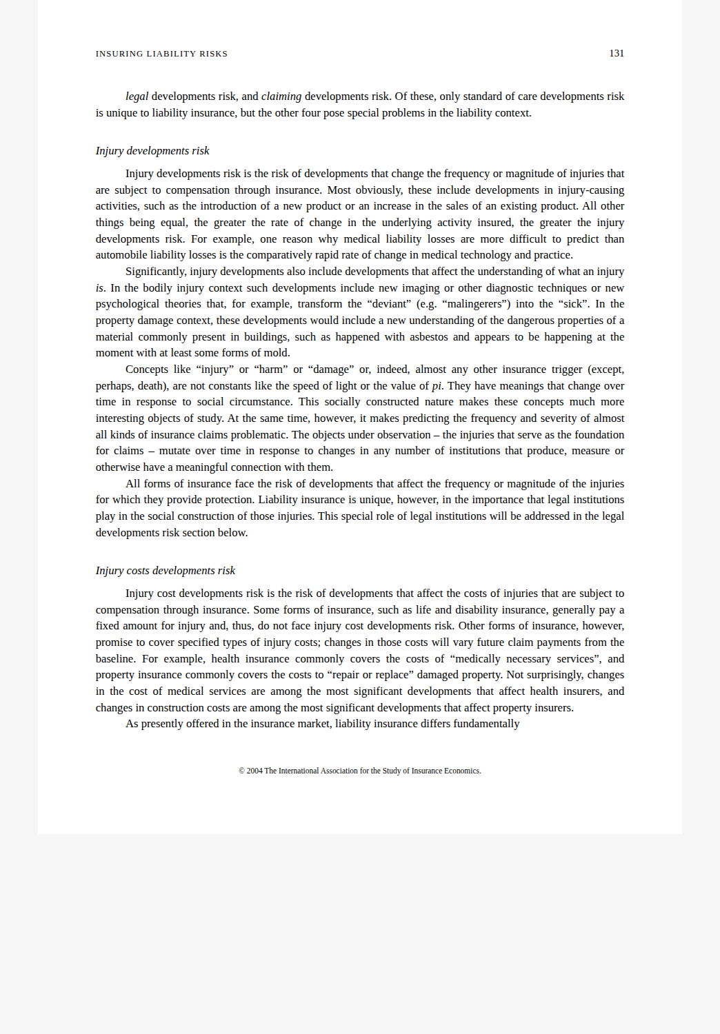Insuring liability risks 131
legal developments risk, and claiming developments risk. Of these, only standard of care developments risk is unique to liability insurance, but the other four pose special problems in the liability context.
Injury developments risk
Injury developments risk is the risk of developments that change the frequency or magnitude of injuries that are subject to compensation through insurance. Most obviously, these include developments in injury-causing activities, such as the introduction of a new product or an increase in the sales of an existing product. All other things being equal, the greater the rate of change in the underlying activity insured, the greater the injury developments risk. For example, one reason why medical liability losses are more difficult to predict than automobile liability losses is the comparatively rapid rate of change in medical technology and practice.
Significantly, injury developments also include developments that affect the understanding of what an injury is. In the bodily injury context such developments include new imaging or other diagnostic techniques or new psychological theories that, for example, transform the “deviant” (e.g. “malingerers”) into the “sick”. In the property damage context, these developments would include a new understanding of the dangerous properties of a material commonly present in buildings, such as happened with asbestos and appears to be happening at the moment with at least some forms of mold.
Concepts like “injury” or “harm” or “damage” or, indeed, almost any other insurance trigger (except, perhaps, death), are not constants like the speed of light or the value of pi. They have meanings that change over time in response to social circumstance. This socially constructed nature makes these concepts much more interesting objects of study. At the same time, however, it makes predicting the frequency and severity of almost all kinds of insurance claims problematic. The objects under observation – the injuries that serve as the foundation for claims – mutate over time in response to changes in any number of institutions that produce, measure or otherwise have a meaningful connection with them.
All forms of insurance face the risk of developments that affect the frequency or magnitude of the injuries for which they provide protection. Liability insurance is unique, however, in the importance that legal institutions play in the social construction of those injuries. This special role of legal institutions will be addressed in the legal developments risk section below.
Injury costs developments risk
Injury cost developments risk is the risk of developments that affect the costs of injuries that are subject to compensation through insurance. Some forms of insurance, such as life and disability insurance, generally pay a fixed amount for injury and, thus, do not face injury cost developments risk. Other forms of insurance, however, promise to cover specified types of injury costs; changes in those costs will vary future claim payments from the baseline. For example, health insurance commonly covers the costs of “medically necessary services”, and property insurance commonly covers the costs to “repair or replace” damaged property. Not surprisingly, changes in the cost of medical services are among the most significant developments that affect health insurers, and changes in construction costs are among the most significant developments that affect property insurers.
As presently offered in the insurance market, liability insurance differs fundamentally
© 2004 The International Association for the Study of Insurance Economics.